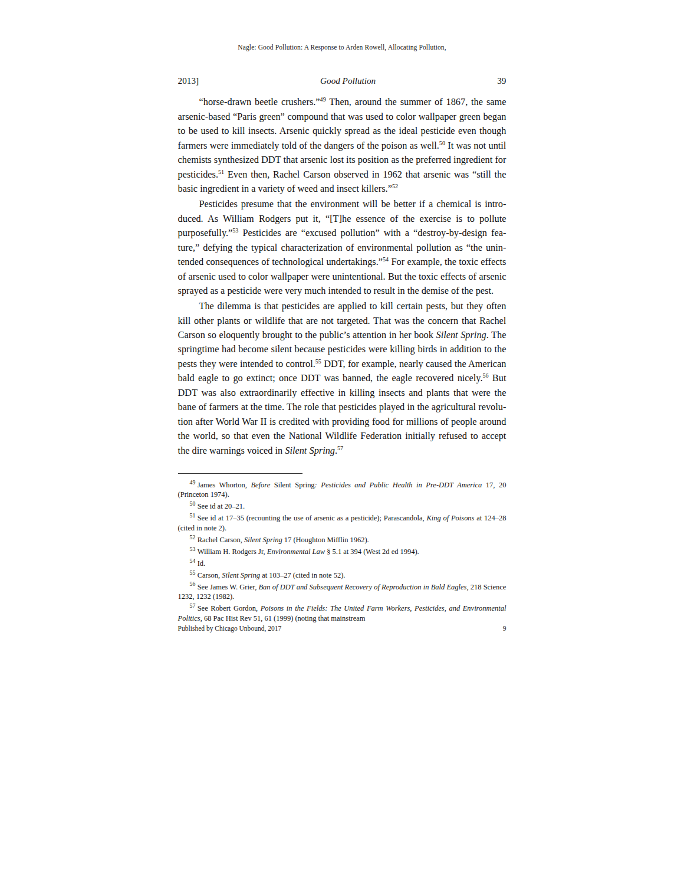Nagle: Good Pollution: A Response to Arden Rowell, Allocating Pollution,
2013] Good Pollution 39
“horse-drawn beetle crushers.”49 Then, around the summer of 1867, the same arsenic-based “Paris green” compound that was used to color wallpaper green began to be used to kill insects. Arsenic quickly spread as the ideal pesticide even though farmers were immediately told of the dangers of the poison as well.50 It was not until chemists synthesized DDT that arsenic lost its position as the preferred ingredient for pesticides.51 Even then, Rachel Carson observed in 1962 that arsenic was “still the basic ingredient in a variety of weed and insect killers.”52
Pesticides presume that the environment will be better if a chemical is introduced. As William Rodgers put it, “[T]he essence of the exercise is to pollute purposefully.”53 Pesticides are “excused pollution” with a “destroy-by-design feature,” defying the typical characterization of environmental pollution as “the unintended consequences of technological undertakings.”54 For example, the toxic effects of arsenic used to color wallpaper were unintentional. But the toxic effects of arsenic sprayed as a pesticide were very much intended to result in the demise of the pest.
The dilemma is that pesticides are applied to kill certain pests, but they often kill other plants or wildlife that are not targeted. That was the concern that Rachel Carson so eloquently brought to the public’s attention in her book Silent Spring. The springtime had become silent because pesticides were killing birds in addition to the pests they were intended to control.55 DDT, for example, nearly caused the American bald eagle to go extinct; once DDT was banned, the eagle recovered nicely.56 But DDT was also extraordinarily effective in killing insects and plants that were the bane of farmers at the time. The role that pesticides played in the agricultural revolution after World War II is credited with providing food for millions of people around the world, so that even the National Wildlife Federation initially refused to accept the dire warnings voiced in Silent Spring.57
49 James Whorton, Before Silent Spring: Pesticides and Public Health in Pre-DDT America 17, 20 (Princeton 1974).
50 See id at 20–21.
51 See id at 17–35 (recounting the use of arsenic as a pesticide); Parascandola, King of Poisons at 124–28 (cited in note 2).
52 Rachel Carson, Silent Spring 17 (Houghton Mifflin 1962).
53 William H. Rodgers Jr, Environmental Law § 5.1 at 394 (West 2d ed 1994).
54 Id.
55 Carson, Silent Spring at 103–27 (cited in note 52).
56 See James W. Grier, Ban of DDT and Subsequent Recovery of Reproduction in Bald Eagles, 218 Science 1232, 1232 (1982).
57 See Robert Gordon, Poisons in the Fields: The United Farm Workers, Pesticides, and Environmental Politics, 68 Pac Hist Rev 51, 61 (1999) (noting that mainstream
Published by Chicago Unbound, 2017 9